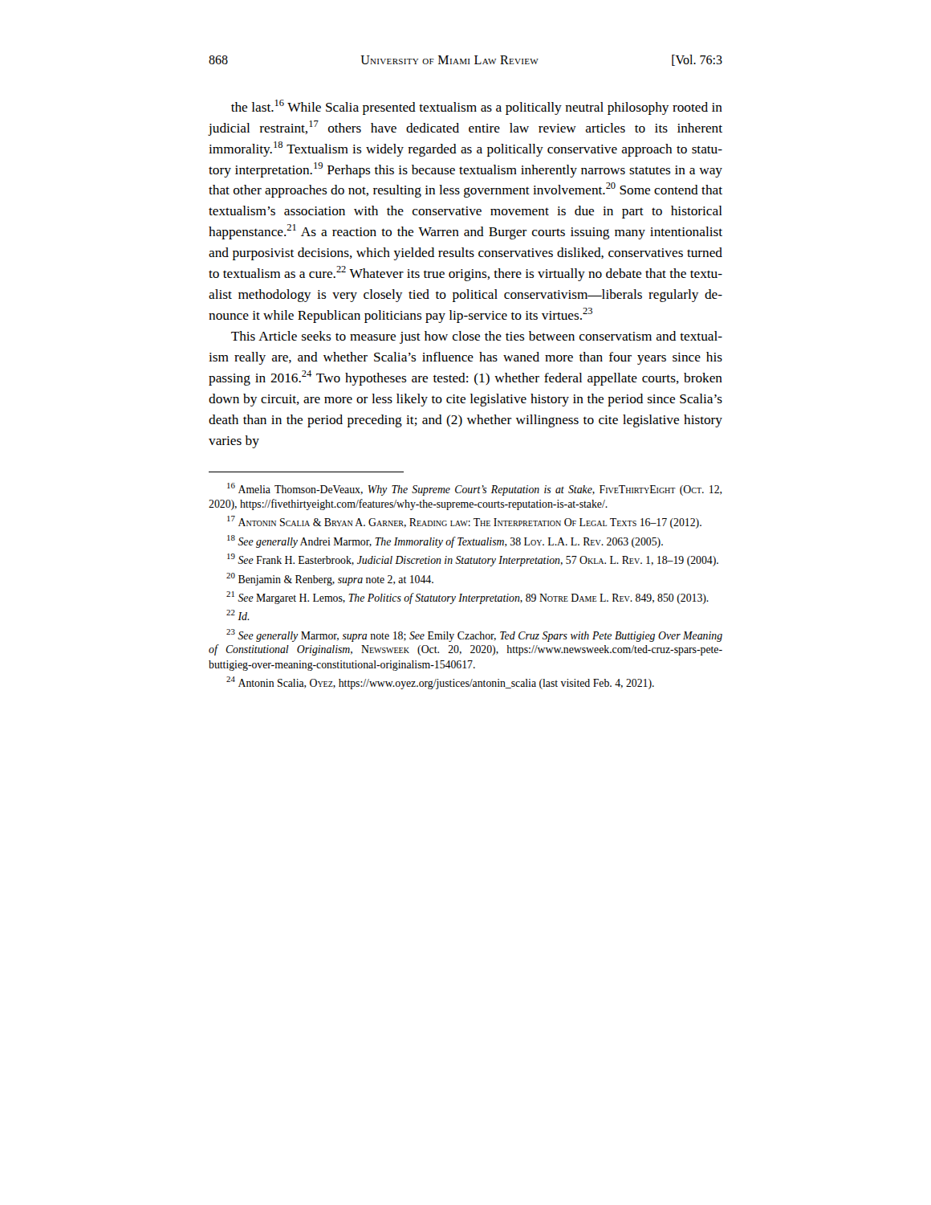868 University of Miami Law Review [Vol. 76:3
the last.16 While Scalia presented textualism as a politically neutral philosophy rooted in judicial restraint,17 others have dedicated entire law review articles to its inherent immorality.18 Textualism is widely regarded as a politically conservative approach to statutory interpretation.19 Perhaps this is because textualism inherently narrows statutes in a way that other approaches do not, resulting in less government involvement.20 Some contend that textualism’s association with the conservative movement is due in part to historical happenstance.21 As a reaction to the Warren and Burger courts issuing many intentionalist and purposivist decisions, which yielded results conservatives disliked, conservatives turned to textualism as a cure.22 Whatever its true origins, there is virtually no debate that the textualist methodology is very closely tied to political conservativism—liberals regularly denounce it while Republican politicians pay lip-service to its virtues.23
This Article seeks to measure just how close the ties between conservatism and textualism really are, and whether Scalia’s influence has waned more than four years since his passing in 2016.24 Two hypotheses are tested: (1) whether federal appellate courts, broken down by circuit, are more or less likely to cite legislative history in the period since Scalia’s death than in the period preceding it; and (2) whether willingness to cite legislative history varies by
16 Amelia Thomson-DeVeaux, Why The Supreme Court’s Reputation is at Stake, FiveThirtyEight (Oct. 12, 2020), https://fivethirtyeight.com/features/why-the-supreme-courts-reputation-is-at-stake/.
17 Antonin Scalia & Bryan A. Garner, Reading law: The Interpretation Of Legal Texts 16–17 (2012).
18 See generally Andrei Marmor, The Immorality of Textualism, 38 Loy. L.A. L. Rev. 2063 (2005).
19 See Frank H. Easterbrook, Judicial Discretion in Statutory Interpretation, 57 Okla. L. Rev. 1, 18–19 (2004).
20 Benjamin & Renberg, supra note 2, at 1044.
21 See Margaret H. Lemos, The Politics of Statutory Interpretation, 89 Notre Dame L. Rev. 849, 850 (2013).
22 Id.
23 See generally Marmor, supra note 18; See Emily Czachor, Ted Cruz Spars with Pete Buttigieg Over Meaning of Constitutional Originalism, Newsweek (Oct. 20, 2020), https://www.newsweek.com/ted-cruz-spars-pete-buttigieg-over-meaning-constitutional-originalism-1540617.
24 Antonin Scalia, Oyez, https://www.oyez.org/justices/antonin_scalia (last visited Feb. 4, 2021).